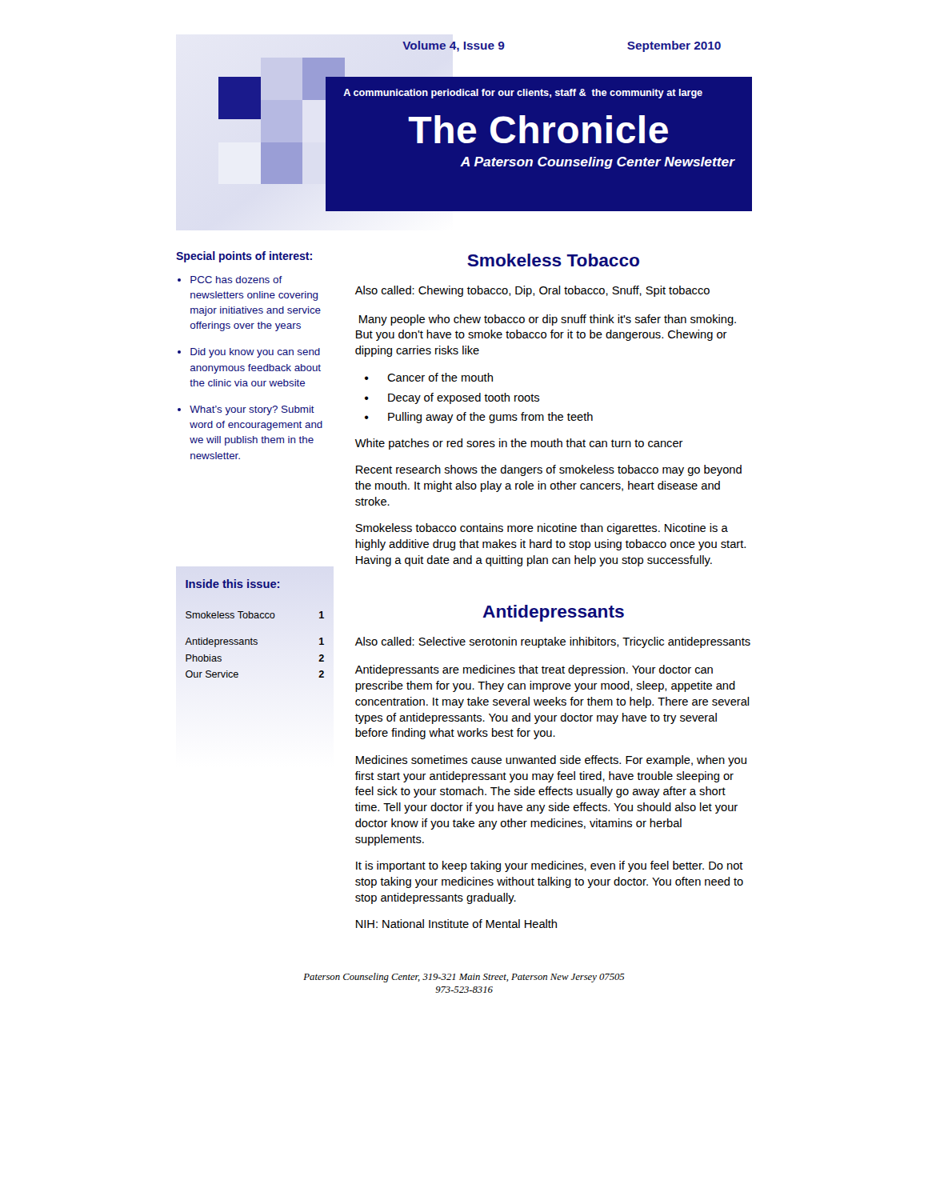Volume 4, Issue 9 September 2010
A communication periodical for our clients, staff & the community at large
The Chronicle
A Paterson Counseling Center Newsletter
Special points of interest:
PCC has dozens of newsletters online covering major initiatives and service offerings over the years
Did you know you can send anonymous feedback about the clinic via our website
What’s your story? Submit word of encouragement and we will publish them in the newsletter.
Inside this issue:
| Smokeless Tobacco | 1 |
| Antidepressants | 1 |
| Phobias | 2 |
| Our Service | 2 |
Smokeless Tobacco
Also called: Chewing tobacco, Dip, Oral tobacco, Snuff, Spit tobacco
Many people who chew tobacco or dip snuff think it's safer than smoking. But you don't have to smoke tobacco for it to be dangerous. Chewing or dipping carries risks like
Cancer of the mouth
Decay of exposed tooth roots
Pulling away of the gums from the teeth
White patches or red sores in the mouth that can turn to cancer
Recent research shows the dangers of smokeless tobacco may go beyond the mouth. It might also play a role in other cancers, heart disease and stroke.
Smokeless tobacco contains more nicotine than cigarettes. Nicotine is a highly additive drug that makes it hard to stop using tobacco once you start. Having a quit date and a quitting plan can help you stop successfully.
Antidepressants
Also called: Selective serotonin reuptake inhibitors, Tricyclic antidepressants
Antidepressants are medicines that treat depression. Your doctor can prescribe them for you. They can improve your mood, sleep, appetite and concentration. It may take several weeks for them to help. There are several types of antidepressants. You and your doctor may have to try several before finding what works best for you.
Medicines sometimes cause unwanted side effects. For example, when you first start your antidepressant you may feel tired, have trouble sleeping or feel sick to your stomach. The side effects usually go away after a short time. Tell your doctor if you have any side effects. You should also let your doctor know if you take any other medicines, vitamins or herbal supplements.
It is important to keep taking your medicines, even if you feel better. Do not stop taking your medicines without talking to your doctor. You often need to stop antidepressants gradually.
NIH: National Institute of Mental Health
Paterson Counseling Center, 319-321 Main Street, Paterson New Jersey 07505
973-523-8316